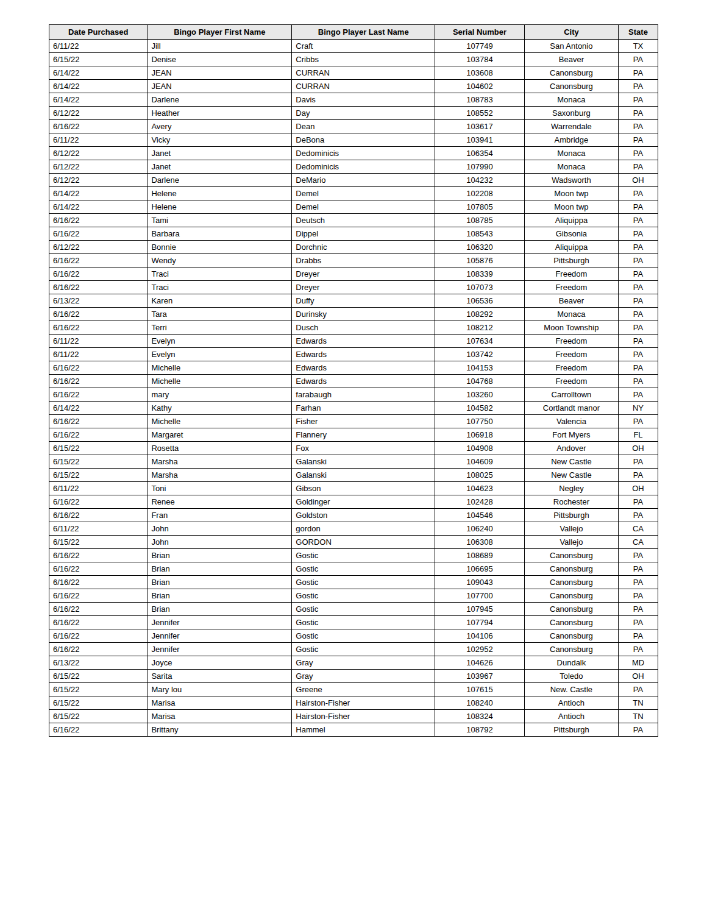Bingo Player Purchase Records
| Date Purchased | Bingo Player First Name | Bingo Player Last Name | Serial Number | City | State |
| --- | --- | --- | --- | --- | --- |
| 6/11/22 | Jill | Craft | 107749 | San Antonio | TX |
| 6/15/22 | Denise | Cribbs | 103784 | Beaver | PA |
| 6/14/22 | JEAN | CURRAN | 103608 | Canonsburg | PA |
| 6/14/22 | JEAN | CURRAN | 104602 | Canonsburg | PA |
| 6/14/22 | Darlene | Davis | 108783 | Monaca | PA |
| 6/12/22 | Heather | Day | 108552 | Saxonburg | PA |
| 6/16/22 | Avery | Dean | 103617 | Warrendale | PA |
| 6/11/22 | Vicky | DeBona | 103941 | Ambridge | PA |
| 6/12/22 | Janet | Dedominicis | 106354 | Monaca | PA |
| 6/12/22 | Janet | Dedominicis | 107990 | Monaca | PA |
| 6/12/22 | Darlene | DeMario | 104232 | Wadsworth | OH |
| 6/14/22 | Helene | Demel | 102208 | Moon twp | PA |
| 6/14/22 | Helene | Demel | 107805 | Moon twp | PA |
| 6/16/22 | Tami | Deutsch | 108785 | Aliquippa | PA |
| 6/16/22 | Barbara | Dippel | 108543 | Gibsonia | PA |
| 6/12/22 | Bonnie | Dorchnic | 106320 | Aliquippa | PA |
| 6/16/22 | Wendy | Drabbs | 105876 | Pittsburgh | PA |
| 6/16/22 | Traci | Dreyer | 108339 | Freedom | PA |
| 6/16/22 | Traci | Dreyer | 107073 | Freedom | PA |
| 6/13/22 | Karen | Duffy | 106536 | Beaver | PA |
| 6/16/22 | Tara | Durinsky | 108292 | Monaca | PA |
| 6/16/22 | Terri | Dusch | 108212 | Moon Township | PA |
| 6/11/22 | Evelyn | Edwards | 107634 | Freedom | PA |
| 6/11/22 | Evelyn | Edwards | 103742 | Freedom | PA |
| 6/16/22 | Michelle | Edwards | 104153 | Freedom | PA |
| 6/16/22 | Michelle | Edwards | 104768 | Freedom | PA |
| 6/16/22 | mary | farabaugh | 103260 | Carrolltown | PA |
| 6/14/22 | Kathy | Farhan | 104582 | Cortlandt manor | NY |
| 6/16/22 | Michelle | Fisher | 107750 | Valencia | PA |
| 6/16/22 | Margaret | Flannery | 106918 | Fort Myers | FL |
| 6/15/22 | Rosetta | Fox | 104908 | Andover | OH |
| 6/15/22 | Marsha | Galanski | 104609 | New Castle | PA |
| 6/15/22 | Marsha | Galanski | 108025 | New Castle | PA |
| 6/11/22 | Toni | Gibson | 104623 | Negley | OH |
| 6/16/22 | Renee | Goldinger | 102428 | Rochester | PA |
| 6/16/22 | Fran | Goldston | 104546 | Pittsburgh | PA |
| 6/11/22 | John | gordon | 106240 | Vallejo | CA |
| 6/15/22 | John | GORDON | 106308 | Vallejo | CA |
| 6/16/22 | Brian | Gostic | 108689 | Canonsburg | PA |
| 6/16/22 | Brian | Gostic | 106695 | Canonsburg | PA |
| 6/16/22 | Brian | Gostic | 109043 | Canonsburg | PA |
| 6/16/22 | Brian | Gostic | 107700 | Canonsburg | PA |
| 6/16/22 | Brian | Gostic | 107945 | Canonsburg | PA |
| 6/16/22 | Jennifer | Gostic | 107794 | Canonsburg | PA |
| 6/16/22 | Jennifer | Gostic | 104106 | Canonsburg | PA |
| 6/16/22 | Jennifer | Gostic | 102952 | Canonsburg | PA |
| 6/13/22 | Joyce | Gray | 104626 | Dundalk | MD |
| 6/15/22 | Sarita | Gray | 103967 | Toledo | OH |
| 6/15/22 | Mary lou | Greene | 107615 | New. Castle | PA |
| 6/15/22 | Marisa | Hairston-Fisher | 108240 | Antioch | TN |
| 6/15/22 | Marisa | Hairston-Fisher | 108324 | Antioch | TN |
| 6/16/22 | Brittany | Hammel | 108792 | Pittsburgh | PA |